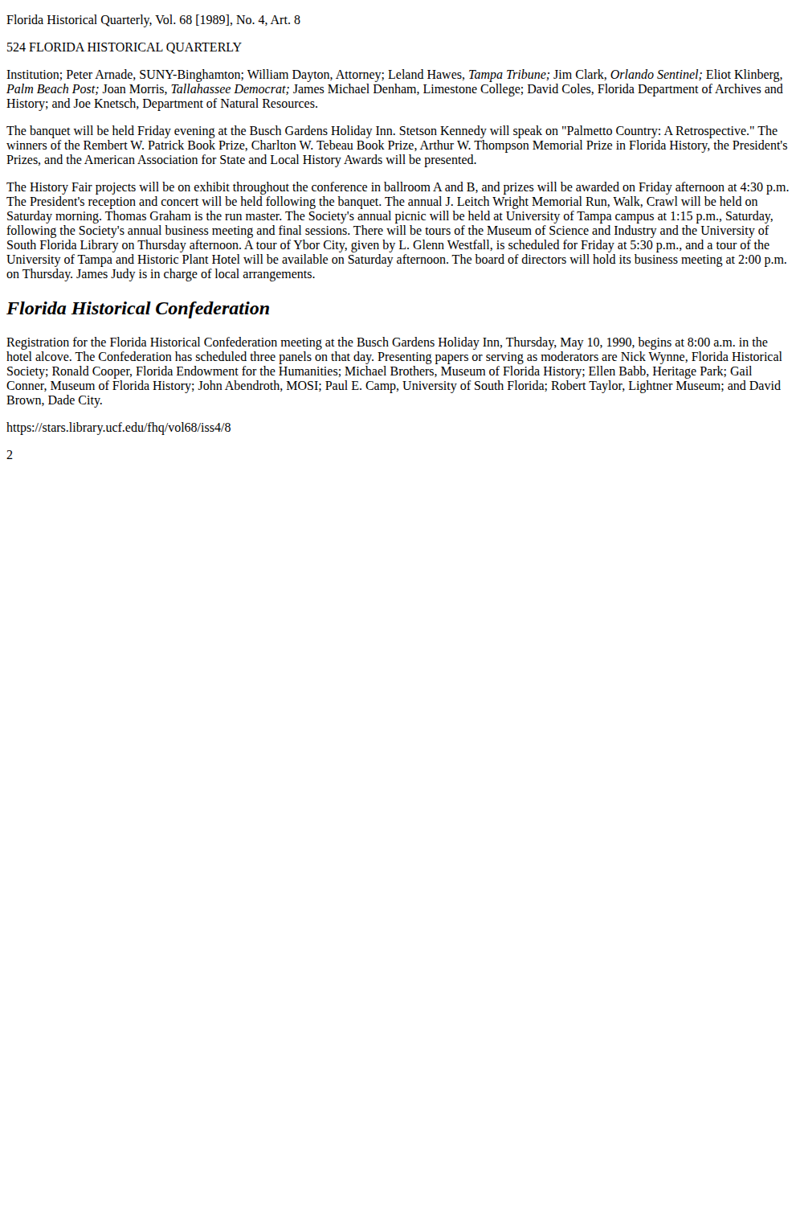Florida Historical Quarterly, Vol. 68 [1989], No. 4, Art. 8
524 FLORIDA HISTORICAL QUARTERLY
Institution; Peter Arnade, SUNY-Binghamton; William Dayton, Attorney; Leland Hawes, Tampa Tribune; Jim Clark, Orlando Sentinel; Eliot Klinberg, Palm Beach Post; Joan Morris, Tallahassee Democrat; James Michael Denham, Limestone College; David Coles, Florida Department of Archives and History; and Joe Knetsch, Department of Natural Resources.
The banquet will be held Friday evening at the Busch Gardens Holiday Inn. Stetson Kennedy will speak on "Palmetto Country: A Retrospective." The winners of the Rembert W. Patrick Book Prize, Charlton W. Tebeau Book Prize, Arthur W. Thompson Memorial Prize in Florida History, the President's Prizes, and the American Association for State and Local History Awards will be presented.
The History Fair projects will be on exhibit throughout the conference in ballroom A and B, and prizes will be awarded on Friday afternoon at 4:30 p.m. The President's reception and concert will be held following the banquet. The annual J. Leitch Wright Memorial Run, Walk, Crawl will be held on Saturday morning. Thomas Graham is the run master. The Society's annual picnic will be held at University of Tampa campus at 1:15 p.m., Saturday, following the Society's annual business meeting and final sessions. There will be tours of the Museum of Science and Industry and the University of South Florida Library on Thursday afternoon. A tour of Ybor City, given by L. Glenn Westfall, is scheduled for Friday at 5:30 p.m., and a tour of the University of Tampa and Historic Plant Hotel will be available on Saturday afternoon. The board of directors will hold its business meeting at 2:00 p.m. on Thursday. James Judy is in charge of local arrangements.
Florida Historical Confederation
Registration for the Florida Historical Confederation meeting at the Busch Gardens Holiday Inn, Thursday, May 10, 1990, begins at 8:00 a.m. in the hotel alcove. The Confederation has scheduled three panels on that day. Presenting papers or serving as moderators are Nick Wynne, Florida Historical Society; Ronald Cooper, Florida Endowment for the Humanities; Michael Brothers, Museum of Florida History; Ellen Babb, Heritage Park; Gail Conner, Museum of Florida History; John Abendroth, MOSI; Paul E. Camp, University of South Florida; Robert Taylor, Lightner Museum; and David Brown, Dade City.
https://stars.library.ucf.edu/fhq/vol68/iss4/8
2